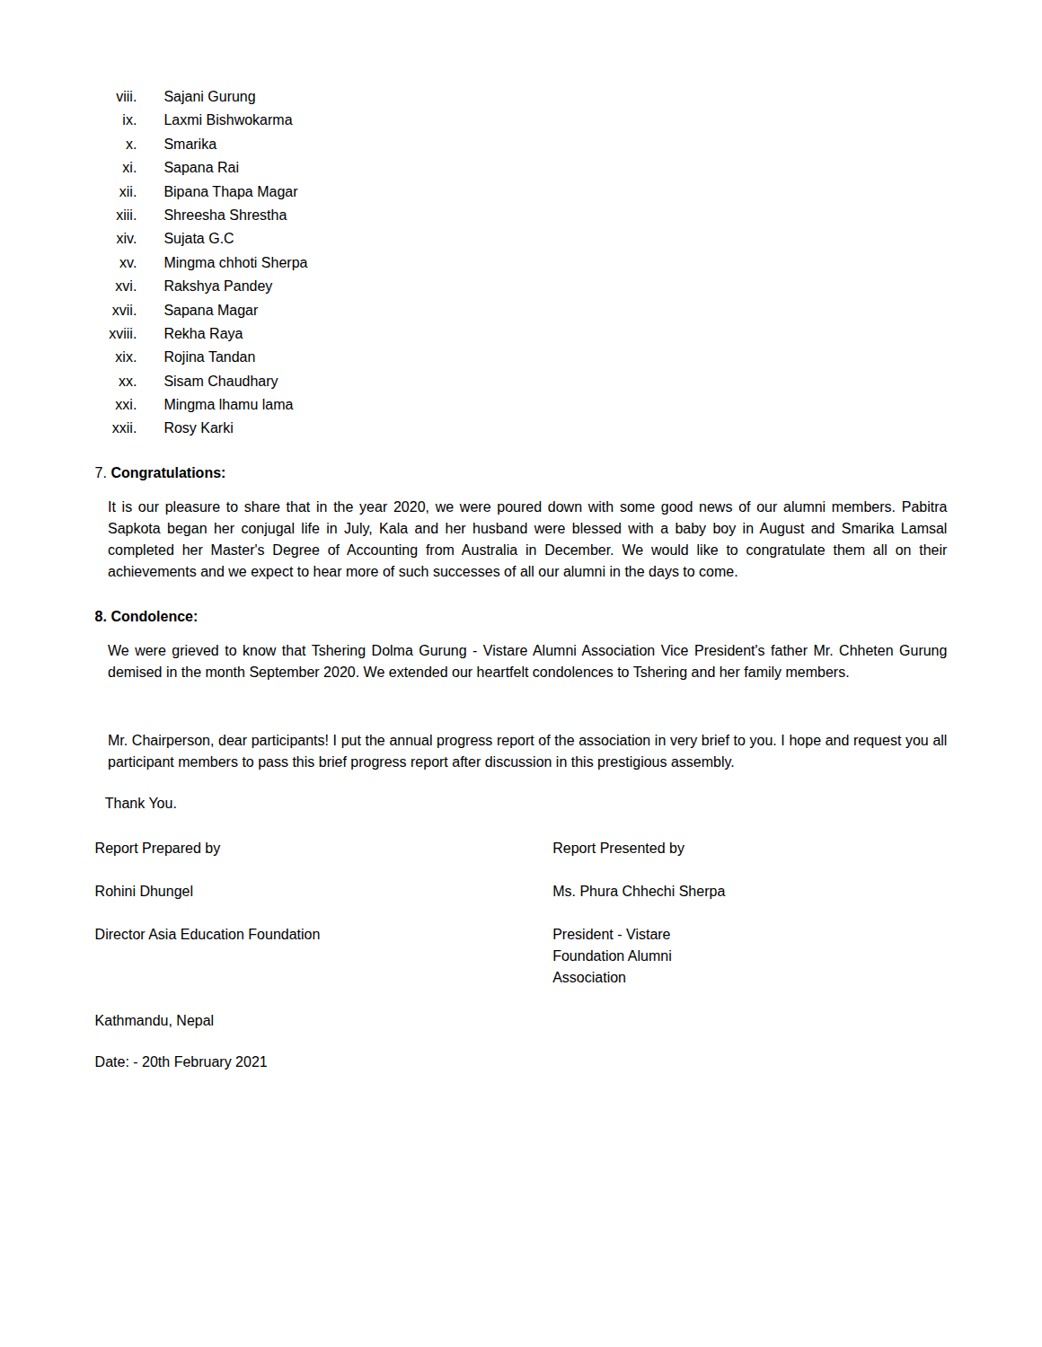Sajani Gurung
Laxmi Bishwokarma
Smarika
Sapana Rai
Bipana Thapa Magar
Shreesha Shrestha
Sujata G.C
Mingma chhoti Sherpa
Rakshya Pandey
Sapana Magar
Rekha Raya
Rojina Tandan
Sisam Chaudhary
Mingma lhamu lama
Rosy Karki
7. Congratulations:
It is our pleasure to share that in the year 2020, we were poured down with some good news of our alumni members. Pabitra Sapkota began her conjugal life in July, Kala and her husband were blessed with a baby boy in August and Smarika Lamsal completed her Master's Degree of Accounting from Australia in December. We would like to congratulate them all on their achievements and we expect to hear more of such successes of all our alumni in the days to come.
8. Condolence:
We were grieved to know that Tshering Dolma Gurung - Vistare Alumni Association Vice President's father Mr. Chheten Gurung demised in the month September 2020. We extended our heartfelt condolences to Tshering and her family members.
Mr. Chairperson, dear participants! I put the annual progress report of the association in very brief to you. I hope and request you all participant members to pass this brief progress report after discussion in this prestigious assembly.
Thank You.
| Report Prepared by | Report Presented by |
| Rohini Dhungel | Ms. Phura Chhechi Sherpa |
| Director Asia Education Foundation | President - Vistare Foundation Alumni Association |
Kathmandu, Nepal
Date: - 20th February 2021